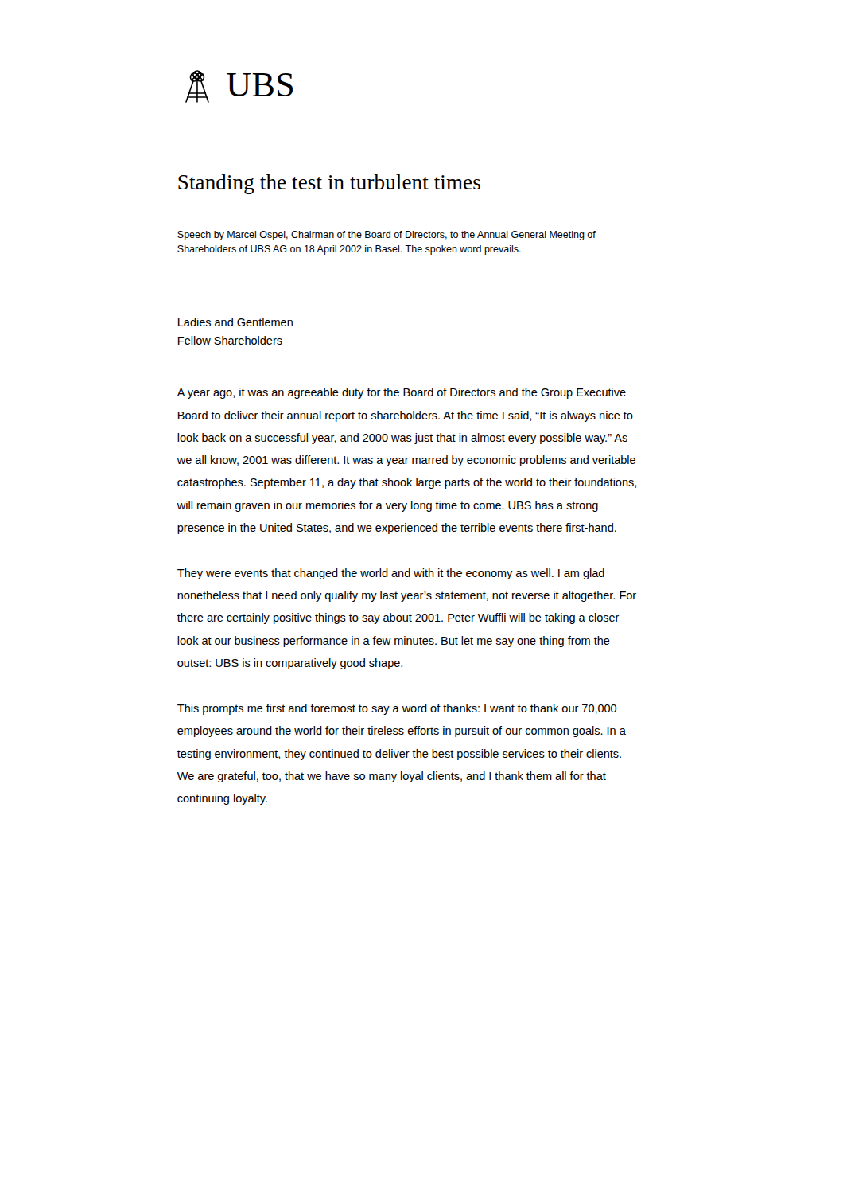UBS
Standing the test in turbulent times
Speech by Marcel Ospel, Chairman of the Board of Directors, to the Annual General Meeting of Shareholders of UBS AG on 18 April 2002 in Basel. The spoken word prevails.
Ladies and Gentlemen
Fellow Shareholders
A year ago, it was an agreeable duty for the Board of Directors and the Group Executive Board to deliver their annual report to shareholders. At the time I said, “It is always nice to look back on a successful year, and 2000 was just that in almost every possible way.” As we all know, 2001 was different. It was a year marred by economic problems and veritable catastrophes. September 11, a day that shook large parts of the world to their foundations, will remain graven in our memories for a very long time to come. UBS has a strong presence in the United States, and we experienced the terrible events there first-hand.
They were events that changed the world and with it the economy as well. I am glad nonetheless that I need only qualify my last year’s statement, not reverse it altogether. For there are certainly positive things to say about 2001. Peter Wuffli will be taking a closer look at our business performance in a few minutes. But let me say one thing from the outset: UBS is in comparatively good shape.
This prompts me first and foremost to say a word of thanks: I want to thank our 70,000 employees around the world for their tireless efforts in pursuit of our common goals. In a testing environment, they continued to deliver the best possible services to their clients. We are grateful, too, that we have so many loyal clients, and I thank them all for that continuing loyalty.